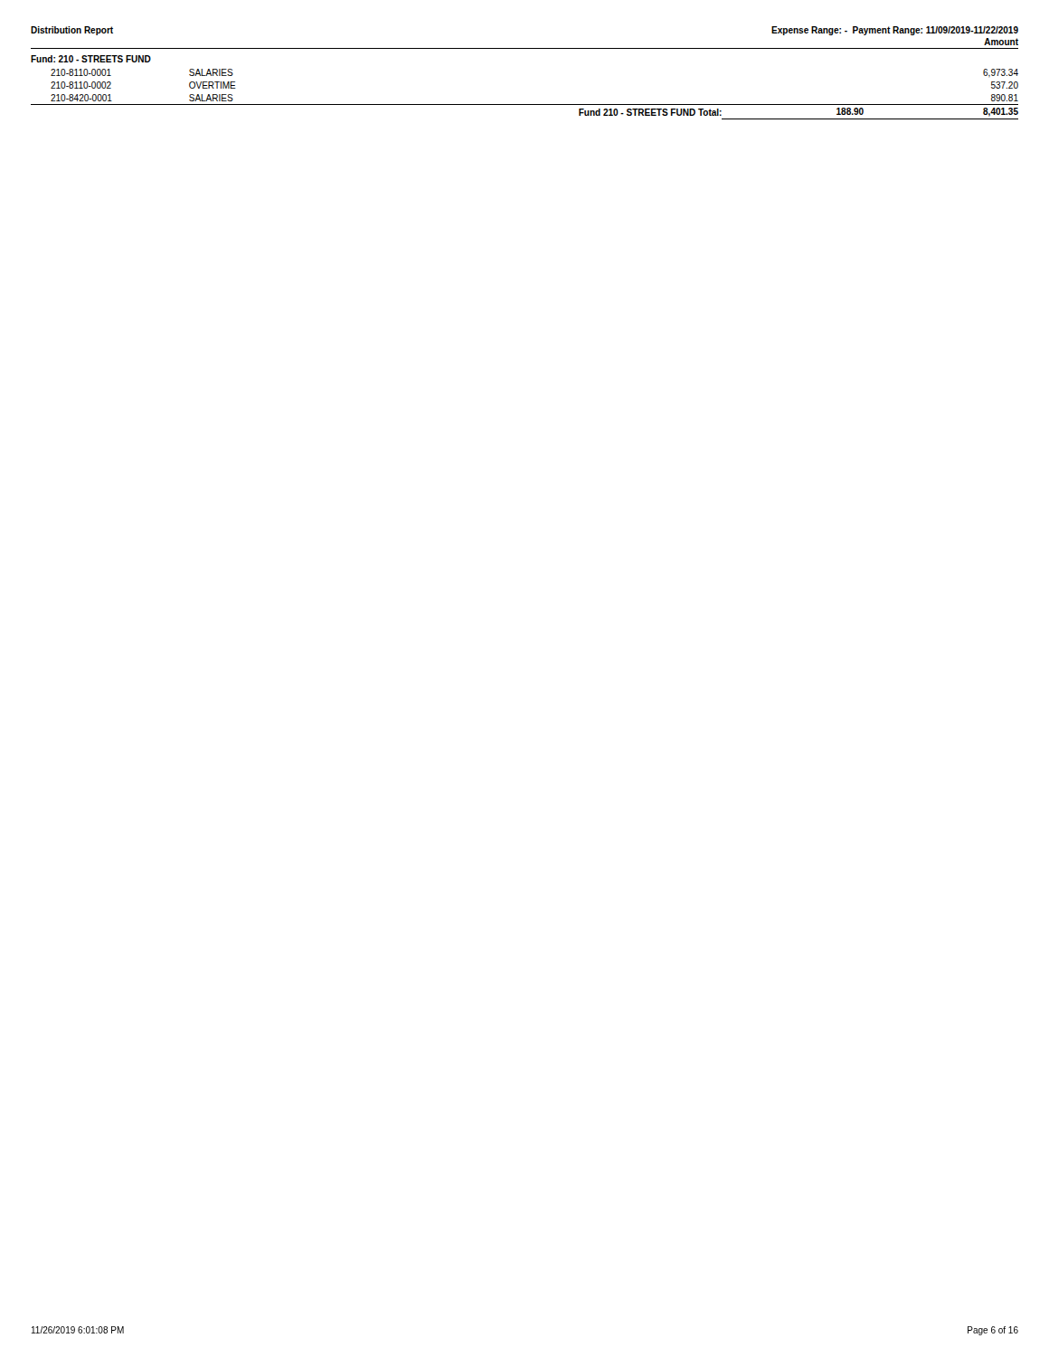Distribution Report Expense Range: - Payment Range: 11/09/2019-11/22/2019
Amount
Fund: 210 - STREETS FUND
| 210-8110-0001 | SALARIES | | 6,973.34 |
| 210-8110-0002 | OVERTIME | | 537.20 |
| 210-8420-0001 | SALARIES | | 890.81 |
| | Fund 210 - STREETS FUND Total: | 188.90 | 8,401.35 |
11/26/2019 6:01:08 PM Page 6 of 16